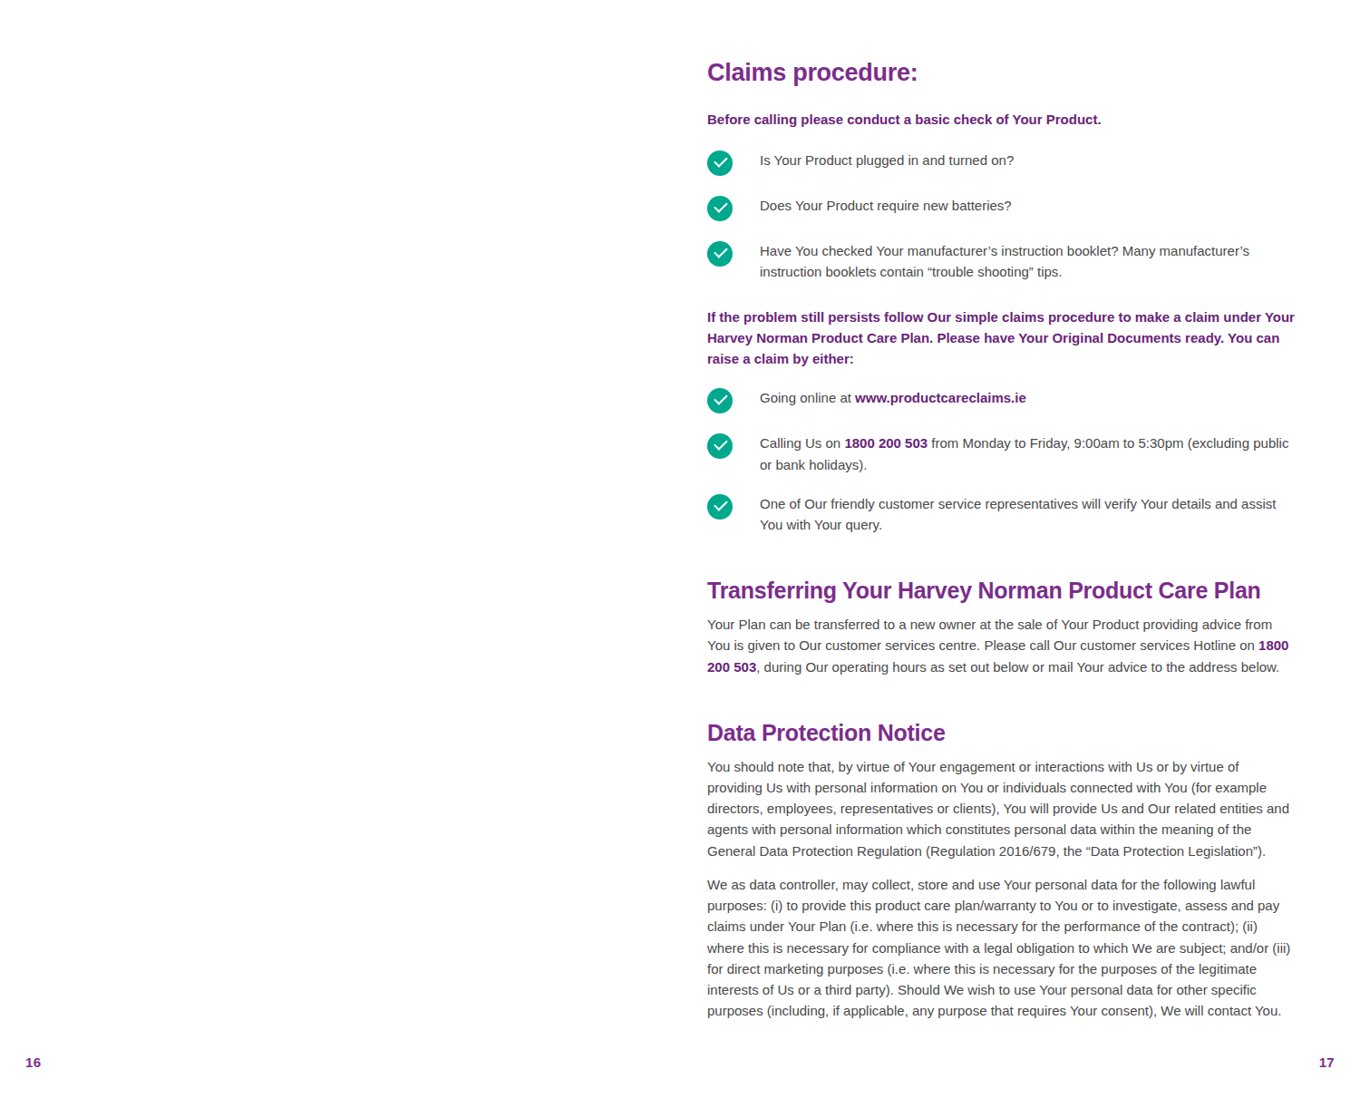16
Claims procedure:
Before calling please conduct a basic check of Your Product.
Is Your Product plugged in and turned on?
Does Your Product require new batteries?
Have You checked Your manufacturer’s instruction booklet? Many manufacturer’s instruction booklets contain “trouble shooting” tips.
If the problem still persists follow Our simple claims procedure to make a claim under Your Harvey Norman Product Care Plan. Please have Your Original Documents ready. You can raise a claim by either:
Going online at www.productcareclaims.ie
Calling Us on 1800 200 503 from Monday to Friday, 9:00am to 5:30pm (excluding public or bank holidays).
One of Our friendly customer service representatives will verify Your details and assist You with Your query.
Transferring Your Harvey Norman Product Care Plan
Your Plan can be transferred to a new owner at the sale of Your Product providing advice from You is given to Our customer services centre. Please call Our customer services Hotline on 1800 200 503, during Our operating hours as set out below or mail Your advice to the address below.
Data Protection Notice
You should note that, by virtue of Your engagement or interactions with Us or by virtue of providing Us with personal information on You or individuals connected with You (for example directors, employees, representatives or clients), You will provide Us and Our related entities and agents with personal information which constitutes personal data within the meaning of the General Data Protection Regulation (Regulation 2016/679, the “Data Protection Legislation”).
We as data controller, may collect, store and use Your personal data for the following lawful purposes: (i) to provide this product care plan/warranty to You or to investigate, assess and pay claims under Your Plan (i.e. where this is necessary for the performance of the contract); (ii) where this is necessary for compliance with a legal obligation to which We are subject; and/or (iii) for direct marketing purposes (i.e. where this is necessary for the purposes of the legitimate interests of Us or a third party). Should We wish to use Your personal data for other specific purposes (including, if applicable, any purpose that requires Your consent), We will contact You.
17